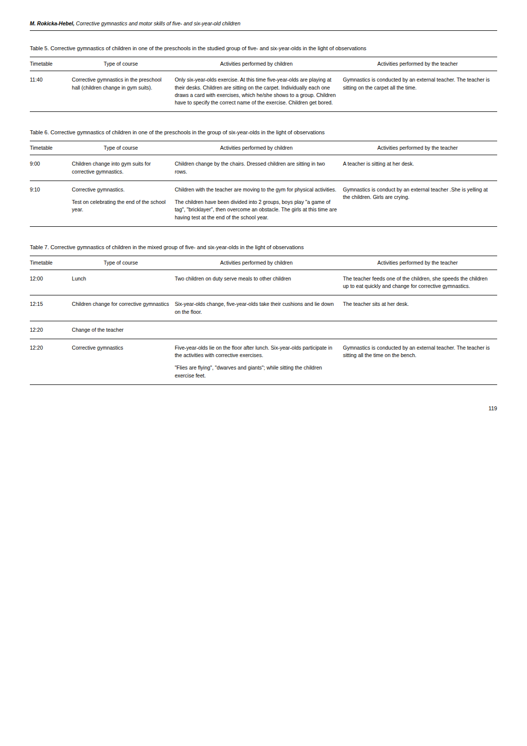M. Rokicka-Hebel, Corrective gymnastics and motor skills of five- and six-year-old children
Table 5. Corrective gymnastics of children in one of the preschools in the studied group of five- and six-year-olds in the light of observations
| Timetable | Type of course | Activities performed by children | Activities performed by the teacher |
| --- | --- | --- | --- |
| 11:40 | Corrective gymnastics in the preschool hall (children change in gym suits). | Only six-year-olds exercise. At this time five-year-olds are playing at their desks. Children are sitting on the carpet. Individually each one draws a card with exercises, which he/she shows to a group. Children have to specify the correct name of the exercise. Children get bored. | Gymnastics is conducted by an external teacher. The teacher is sitting on the carpet all the time. |
Table 6. Corrective gymnastics of children in one of the preschools in the group of six-year-olds in the light of observations
| Timetable | Type of course | Activities performed by children | Activities performed by the teacher |
| --- | --- | --- | --- |
| 9:00 | Children change into gym suits for corrective gymnastics. | Children change by the chairs. Dressed children are sitting in two rows. | A teacher is sitting at her desk. |
| 9:10 | Corrective gymnastics. Test on celebrating the end of the school year. | Children with the teacher are moving to the gym for physical activities. The children have been divided into 2 groups, boys play "a game of tag", "bricklayer", then overcome an obstacle. The girls at this time are having test at the end of the school year. | Gymnastics is conduct by an external teacher .She is yelling at the children. Girls are crying. |
Table 7. Corrective gymnastics of children in the mixed group of five- and six-year-olds in the light of observations
| Timetable | Type of course | Activities performed by children | Activities performed by the teacher |
| --- | --- | --- | --- |
| 12:00 | Lunch | Two children on duty serve meals to other children | The teacher feeds one of the children, she speeds the children up to eat quickly and change for corrective gymnastics. |
| 12:15 | Children change for corrective gymnastics | Six-year-olds change, five-year-olds take their cushions and lie down on the floor. | The teacher sits at her desk. |
| 12:20 | Change of the teacher | | |
| 12:20 | Corrective gymnastics | Five-year-olds lie on the floor after lunch. Six-year-olds participate in the activities with corrective exercises. "Flies are flying", "dwarves and giants"; while sitting the children exercise feet. | Gymnastics is conducted by an external teacher. The teacher is sitting all the time on the bench. |
119